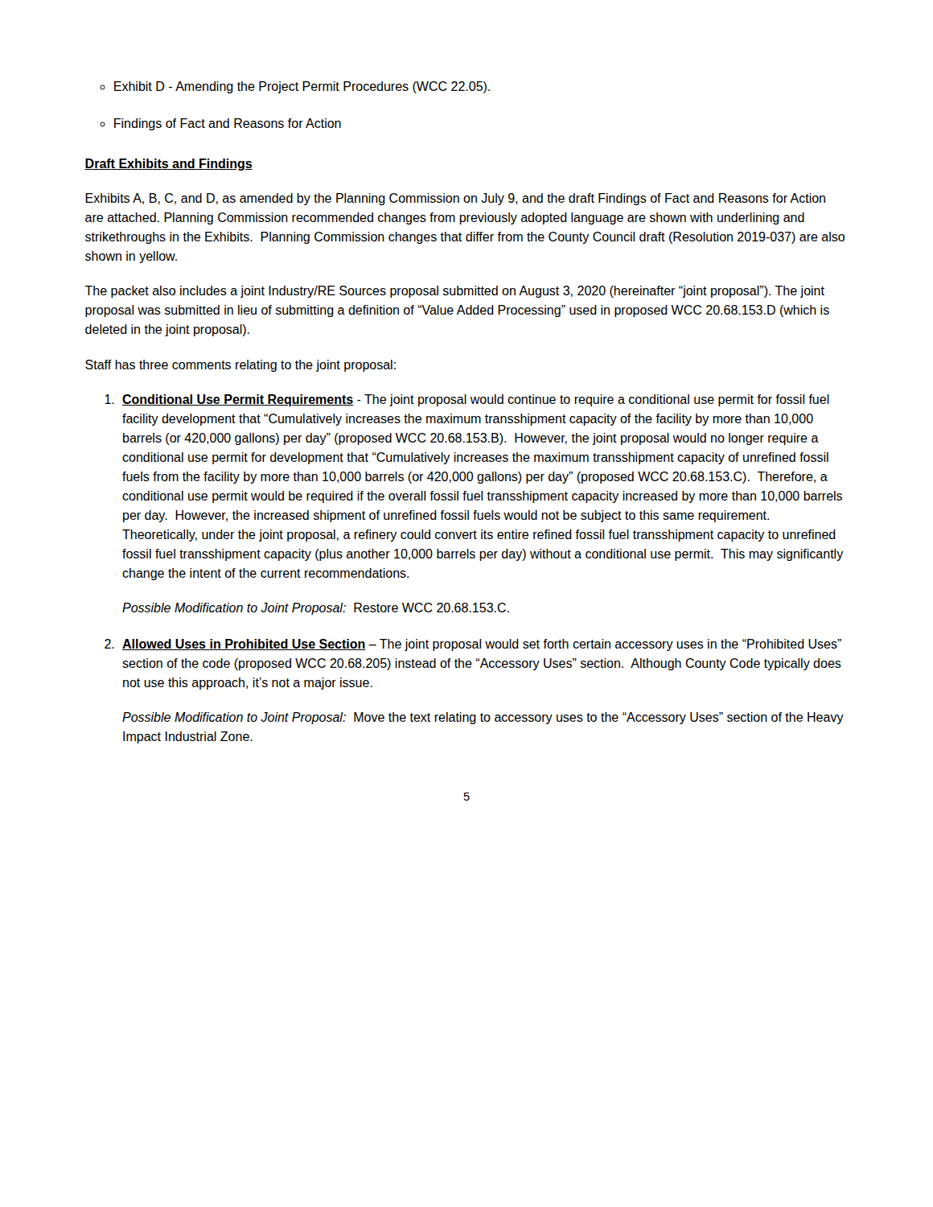Exhibit D - Amending the Project Permit Procedures (WCC 22.05).
Findings of Fact and Reasons for Action
Draft Exhibits and Findings
Exhibits A, B, C, and D, as amended by the Planning Commission on July 9, and the draft Findings of Fact and Reasons for Action are attached. Planning Commission recommended changes from previously adopted language are shown with underlining and strikethroughs in the Exhibits. Planning Commission changes that differ from the County Council draft (Resolution 2019-037) are also shown in yellow.
The packet also includes a joint Industry/RE Sources proposal submitted on August 3, 2020 (hereinafter “joint proposal”). The joint proposal was submitted in lieu of submitting a definition of “Value Added Processing” used in proposed WCC 20.68.153.D (which is deleted in the joint proposal).
Staff has three comments relating to the joint proposal:
Conditional Use Permit Requirements - The joint proposal would continue to require a conditional use permit for fossil fuel facility development that “Cumulatively increases the maximum transshipment capacity of the facility by more than 10,000 barrels (or 420,000 gallons) per day” (proposed WCC 20.68.153.B). However, the joint proposal would no longer require a conditional use permit for development that “Cumulatively increases the maximum transshipment capacity of unrefined fossil fuels from the facility by more than 10,000 barrels (or 420,000 gallons) per day” (proposed WCC 20.68.153.C). Therefore, a conditional use permit would be required if the overall fossil fuel transshipment capacity increased by more than 10,000 barrels per day. However, the increased shipment of unrefined fossil fuels would not be subject to this same requirement. Theoretically, under the joint proposal, a refinery could convert its entire refined fossil fuel transshipment capacity to unrefined fossil fuel transshipment capacity (plus another 10,000 barrels per day) without a conditional use permit. This may significantly change the intent of the current recommendations.
Possible Modification to Joint Proposal: Restore WCC 20.68.153.C.
Allowed Uses in Prohibited Use Section – The joint proposal would set forth certain accessory uses in the “Prohibited Uses” section of the code (proposed WCC 20.68.205) instead of the “Accessory Uses” section. Although County Code typically does not use this approach, it’s not a major issue.
Possible Modification to Joint Proposal: Move the text relating to accessory uses to the “Accessory Uses” section of the Heavy Impact Industrial Zone.
5